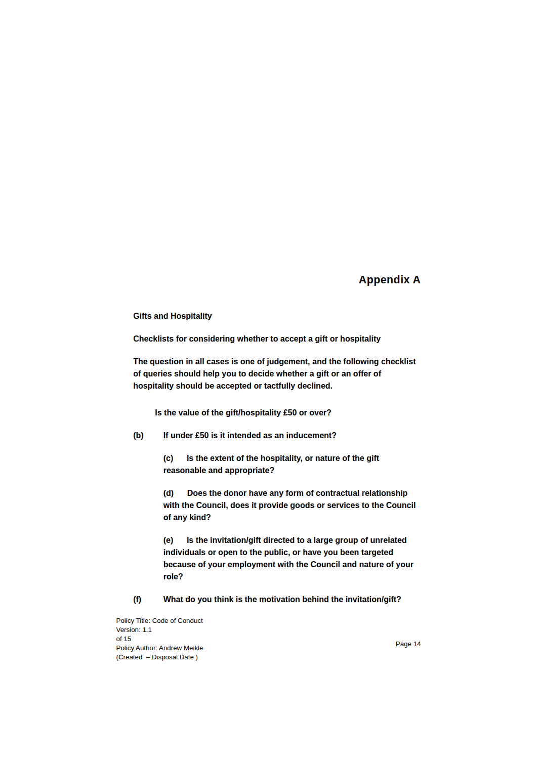Appendix A
Gifts and Hospitality
Checklists for considering whether to accept a gift or hospitality
The question in all cases is one of judgement, and the following checklist of queries should help you to decide whether a gift or an offer of hospitality should be accepted or tactfully declined.
Is the value of the gift/hospitality £50 or over?
(b)
If under £50 is it intended as an inducement?
(c) Is the extent of the hospitality, or nature of the gift reasonable and appropriate?
(d) Does the donor have any form of contractual relationship with the Council, does it provide goods or services to the Council of any kind?
(e) Is the invitation/gift directed to a large group of unrelated individuals or open to the public, or have you been targeted because of your employment with the Council and nature of your role?
(f)
What do you think is the motivation behind the invitation/gift?
Policy Title: Code of Conduct
Version: 1.1
of 15
Policy Author: Andrew Meikle
(Created – Disposal Date )
Page 14